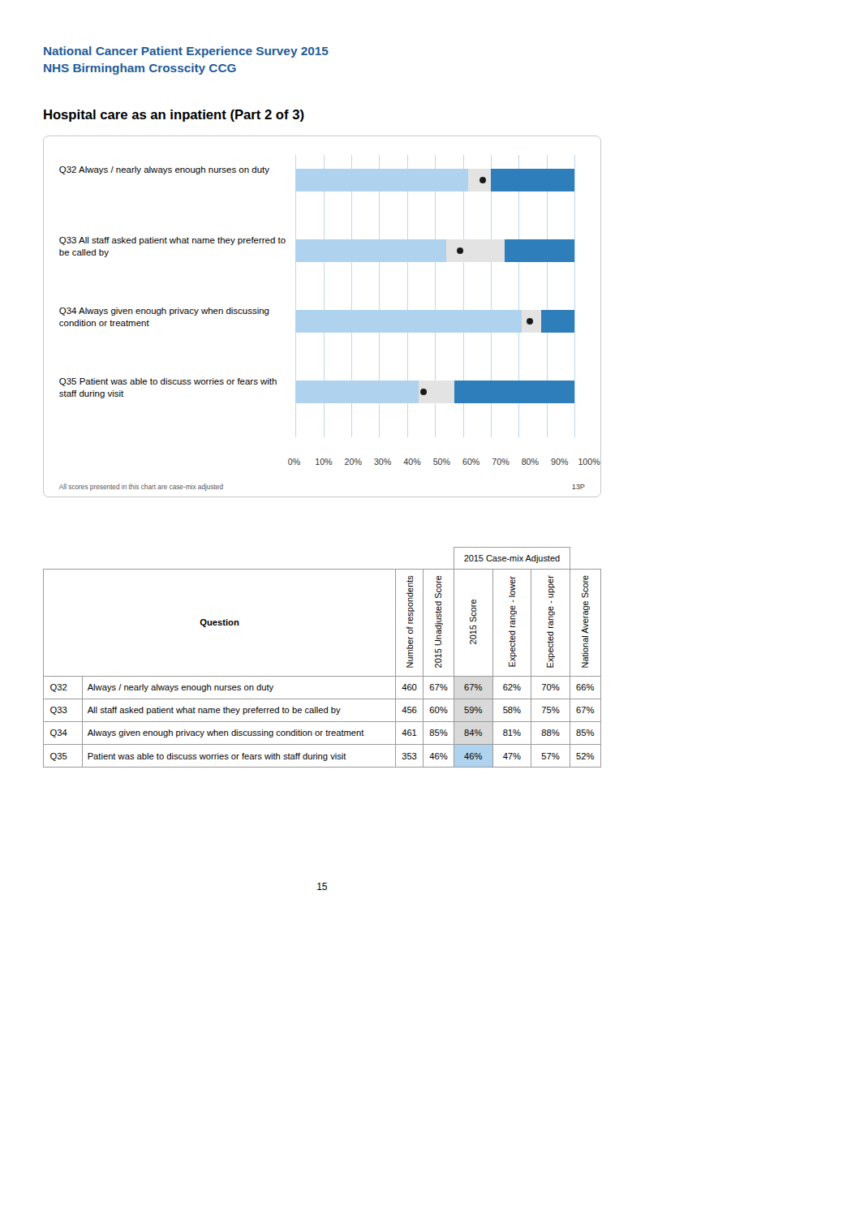National Cancer Patient Experience Survey 2015
NHS Birmingham Crosscity CCG
Hospital care as an inpatient (Part 2 of 3)
Q32 Always / nearly always enough nurses on duty
Q33 All staff asked patient what name they preferred to be called by
Q34 Always given enough privacy when discussing condition or treatment
Q35 Patient was able to discuss worries or fears with staff during visit
0% 10% 20% 30% 40% 50% 60% 70% 80% 90% 100%
All scores presented in this chart are case-mix adjusted
13P
| | | | 2015 Case-mix Adjusted | |
| --- | --- | --- | --- | --- |
| Question | Number of respondents | 2015 Unadjusted Score | 2015 Score | Expected range - lower | Expected range - upper | National Average Score |
| Q32 | Always / nearly always enough nurses on duty | 460 | 67% | 67% | 62% | 70% | 66% |
| Q33 | All staff asked patient what name they preferred to be called by | 456 | 60% | 59% | 58% | 75% | 67% |
| Q34 | Always given enough privacy when discussing condition or treatment | 461 | 85% | 84% | 81% | 88% | 85% |
| Q35 | Patient was able to discuss worries or fears with staff during visit | 353 | 46% | 46% | 47% | 57% | 52% |
15